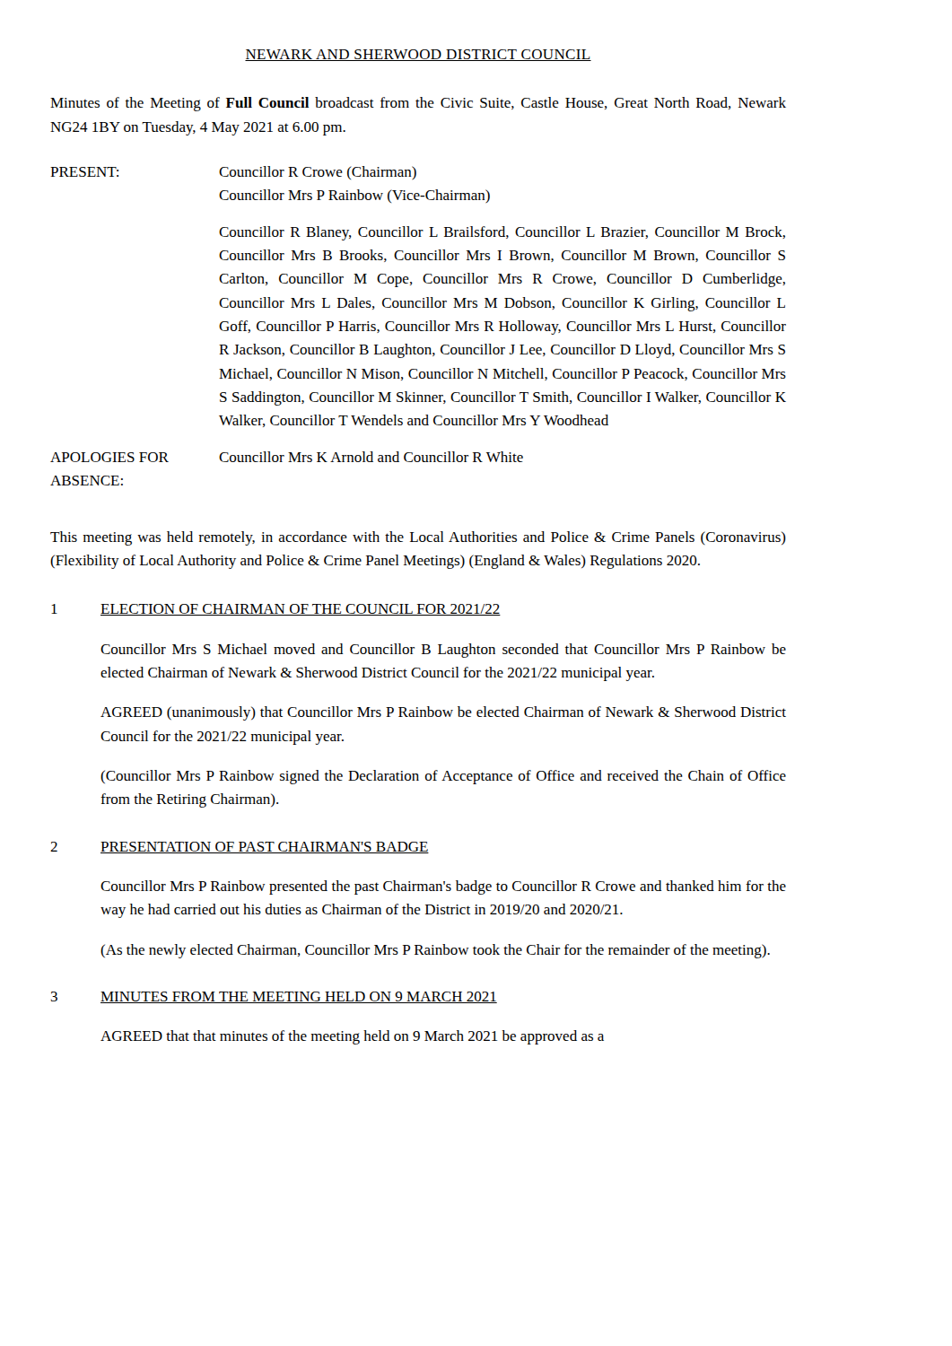NEWARK AND SHERWOOD DISTRICT COUNCIL
Minutes of the Meeting of Full Council broadcast from the Civic Suite, Castle House, Great North Road, Newark NG24 1BY on Tuesday, 4 May 2021 at 6.00 pm.
| PRESENT: | Councillor R Crowe (Chairman) Councillor Mrs P Rainbow (Vice-Chairman) |
| | Councillor R Blaney, Councillor L Brailsford, Councillor L Brazier, Councillor M Brock, Councillor Mrs B Brooks, Councillor Mrs I Brown, Councillor M Brown, Councillor S Carlton, Councillor M Cope, Councillor Mrs R Crowe, Councillor D Cumberlidge, Councillor Mrs L Dales, Councillor Mrs M Dobson, Councillor K Girling, Councillor L Goff, Councillor P Harris, Councillor Mrs R Holloway, Councillor Mrs L Hurst, Councillor R Jackson, Councillor B Laughton, Councillor J Lee, Councillor D Lloyd, Councillor Mrs S Michael, Councillor N Mison, Councillor N Mitchell, Councillor P Peacock, Councillor Mrs S Saddington, Councillor M Skinner, Councillor T Smith, Councillor I Walker, Councillor K Walker, Councillor T Wendels and Councillor Mrs Y Woodhead |
| APOLOGIES FOR ABSENCE: | Councillor Mrs K Arnold and Councillor R White |
This meeting was held remotely, in accordance with the Local Authorities and Police & Crime Panels (Coronavirus) (Flexibility of Local Authority and Police & Crime Panel Meetings) (England & Wales) Regulations 2020.
Election of Chairman of the Council for 2021/22
Councillor Mrs S Michael moved and Councillor B Laughton seconded that Councillor Mrs P Rainbow be elected Chairman of Newark & Sherwood District Council for the 2021/22 municipal year.
AGREED (unanimously) that Councillor Mrs P Rainbow be elected Chairman of Newark & Sherwood District Council for the 2021/22 municipal year.
(Councillor Mrs P Rainbow signed the Declaration of Acceptance of Office and received the Chain of Office from the Retiring Chairman).
Presentation of Past Chairman's Badge
Councillor Mrs P Rainbow presented the past Chairman's badge to Councillor R Crowe and thanked him for the way he had carried out his duties as Chairman of the District in 2019/20 and 2020/21.
(As the newly elected Chairman, Councillor Mrs P Rainbow took the Chair for the remainder of the meeting).
Minutes from the Meeting held on 9 March 2021
AGREED that that minutes of the meeting held on 9 March 2021 be approved as a